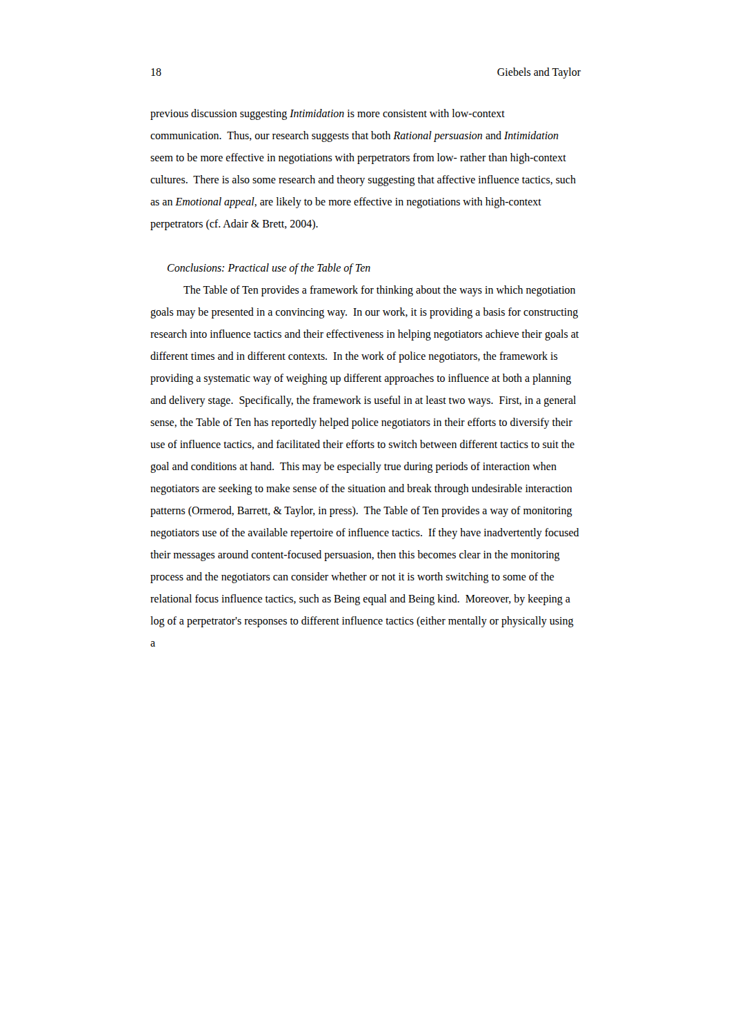18 Giebels and Taylor
previous discussion suggesting Intimidation is more consistent with low-context communication. Thus, our research suggests that both Rational persuasion and Intimidation seem to be more effective in negotiations with perpetrators from low- rather than high-context cultures. There is also some research and theory suggesting that affective influence tactics, such as an Emotional appeal, are likely to be more effective in negotiations with high-context perpetrators (cf. Adair & Brett, 2004).
Conclusions: Practical use of the Table of Ten
The Table of Ten provides a framework for thinking about the ways in which negotiation goals may be presented in a convincing way. In our work, it is providing a basis for constructing research into influence tactics and their effectiveness in helping negotiators achieve their goals at different times and in different contexts. In the work of police negotiators, the framework is providing a systematic way of weighing up different approaches to influence at both a planning and delivery stage. Specifically, the framework is useful in at least two ways. First, in a general sense, the Table of Ten has reportedly helped police negotiators in their efforts to diversify their use of influence tactics, and facilitated their efforts to switch between different tactics to suit the goal and conditions at hand. This may be especially true during periods of interaction when negotiators are seeking to make sense of the situation and break through undesirable interaction patterns (Ormerod, Barrett, & Taylor, in press). The Table of Ten provides a way of monitoring negotiators use of the available repertoire of influence tactics. If they have inadvertently focused their messages around content-focused persuasion, then this becomes clear in the monitoring process and the negotiators can consider whether or not it is worth switching to some of the relational focus influence tactics, such as Being equal and Being kind. Moreover, by keeping a log of a perpetrator's responses to different influence tactics (either mentally or physically using a